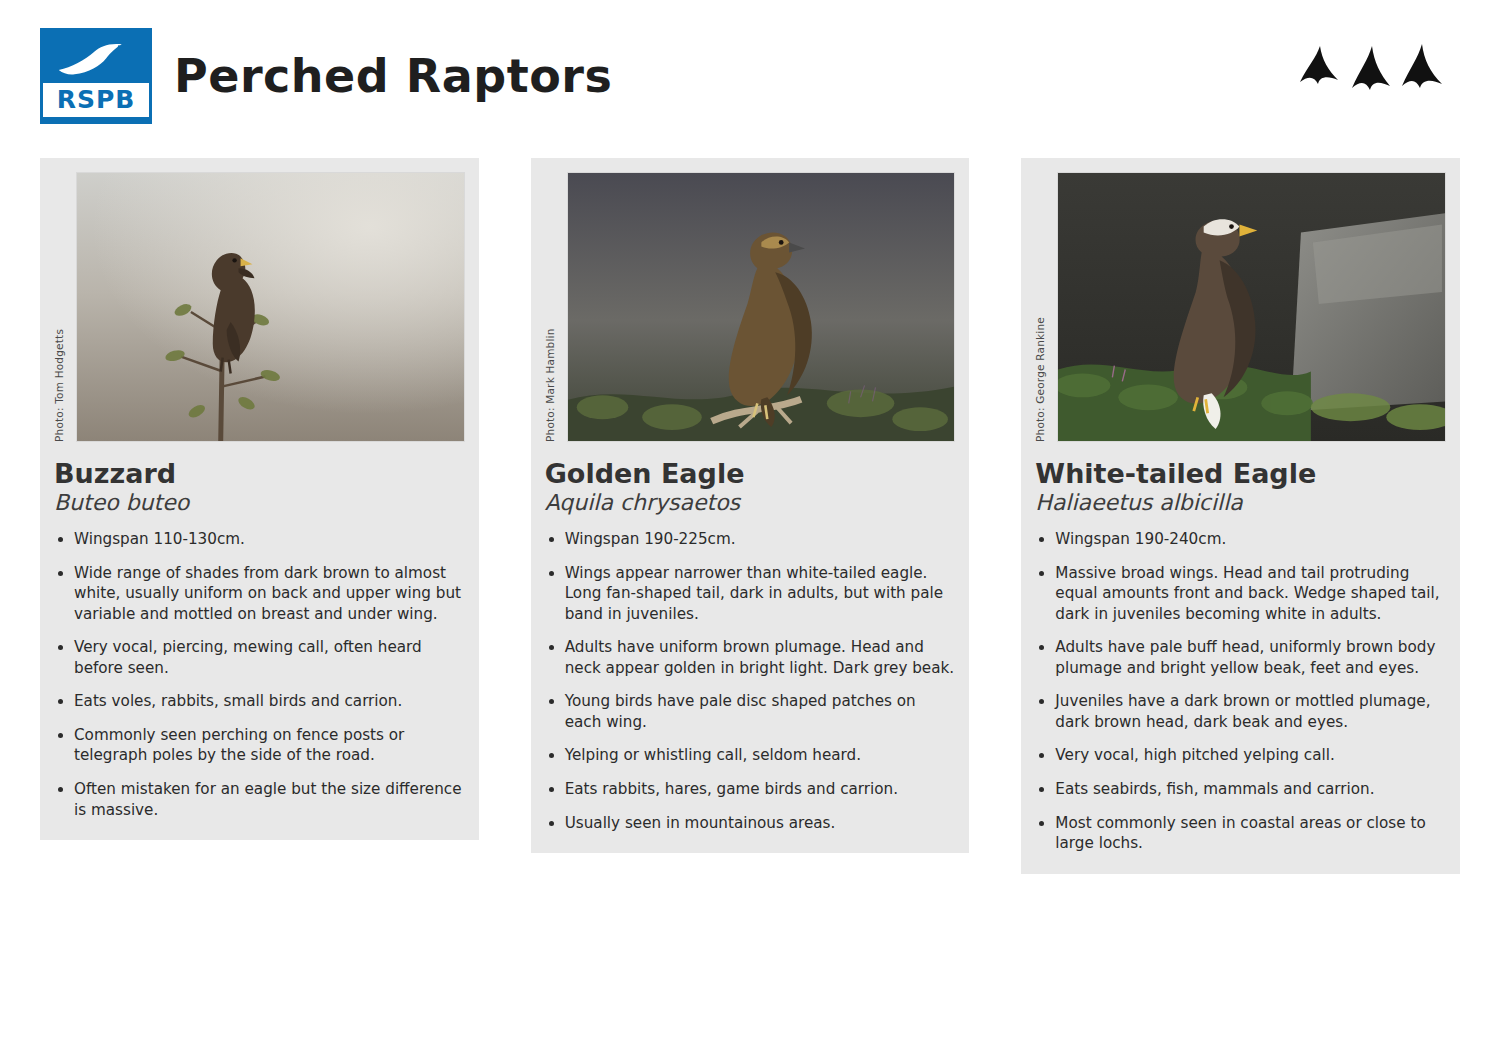RSPB
Perched Raptors
Photo: Tom Hodgetts
Buzzard
Buteo buteo
Wingspan 110-130cm.
Wide range of shades from dark brown to almost white, usually uniform on back and upper wing but variable and mottled on breast and under wing.
Very vocal, piercing, mewing call, often heard before seen.
Eats voles, rabbits, small birds and carrion.
Commonly seen perching on fence posts or telegraph poles by the side of the road.
Often mistaken for an eagle but the size difference is massive.
Photo: Mark Hamblin
Golden Eagle
Aquila chrysaetos
Wingspan 190-225cm.
Wings appear narrower than white-tailed eagle. Long fan-shaped tail, dark in adults, but with pale band in juveniles.
Adults have uniform brown plumage. Head and neck appear golden in bright light. Dark grey beak.
Young birds have pale disc shaped patches on each wing.
Yelping or whistling call, seldom heard.
Eats rabbits, hares, game birds and carrion.
Usually seen in mountainous areas.
Photo: George Rankine
White-tailed Eagle
Haliaeetus albicilla
Wingspan 190-240cm.
Massive broad wings. Head and tail protruding equal amounts front and back. Wedge shaped tail, dark in juveniles becoming white in adults.
Adults have pale buff head, uniformly brown body plumage and bright yellow beak, feet and eyes.
Juveniles have a dark brown or mottled plumage, dark brown head, dark beak and eyes.
Very vocal, high pitched yelping call.
Eats seabirds, fish, mammals and carrion.
Most commonly seen in coastal areas or close to large lochs.